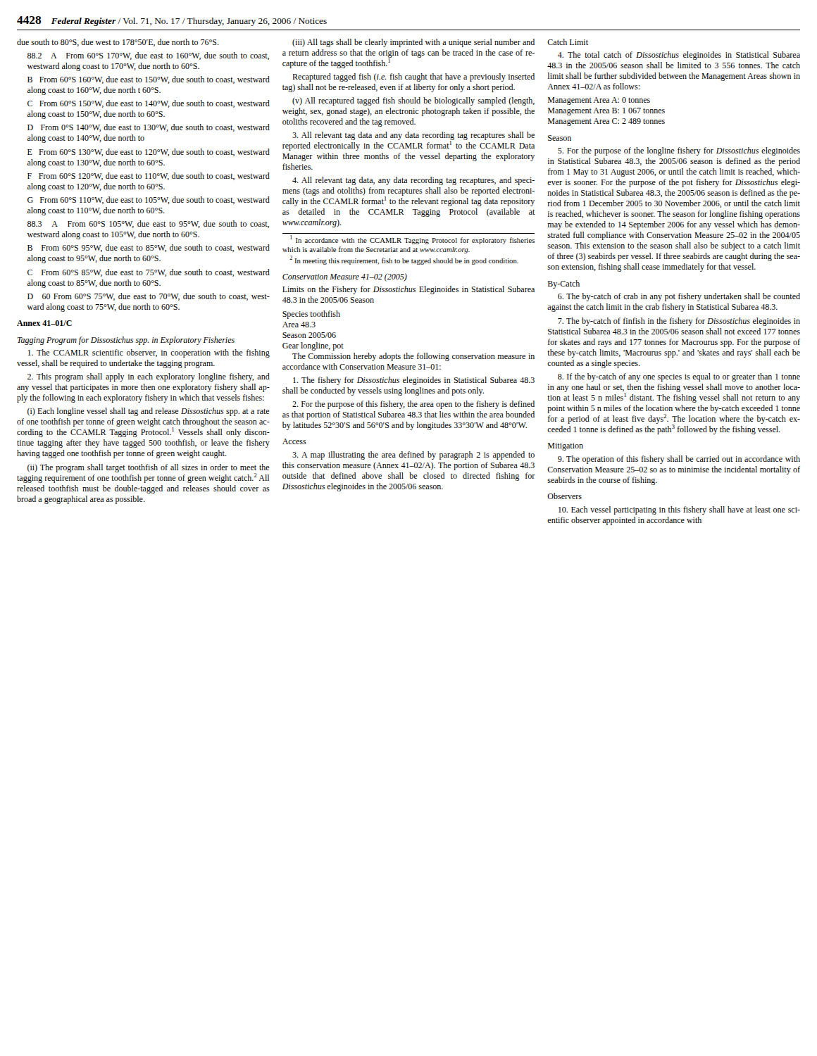4428 Federal Register / Vol. 71, No. 17 / Thursday, January 26, 2006 / Notices
due south to 80°S, due west to 178°50′E, due north to 76°S.
88.2 A From 60°S 170°W, due east to 160°W, due south to coast, westward along coast to 170°W, due north to 60°S.
B From 60°S 160°W, due east to 150°W, due south to coast, westward along coast to 160°W, due north t 60°S.
C From 60°S 150°W, due east to 140°W, due south to coast, westward along coast to 150°W, due north to 60°S.
D From 0°S 140°W, due east to 130°W, due south to coast, westward along coast to 140°W, due north to
E From 60°S 130°W, due east to 120°W, due south to coast, westward along coast to 130°W, due north to 60°S.
F From 60°S 120°W, due east to 110°W, due south to coast, westward along coast to 120°W, due north to 60°S.
G From 60°S 110°W, due east to 105°W, due south to coast, westward along coast to 110°W, due north to 60°S.
88.3 A From 60°S 105°W, due east to 95°W, due south to coast, westward along coast to 105°W, due north to 60°S.
B From 60°S 95°W, due east to 85°W, due south to coast, westward along coast to 95°W, due north to 60°S.
C From 60°S 85°W, due east to 75°W, due south to coast, westward along coast to 85°W, due north to 60°S.
D 60 From 60°S 75°W, due east to 70°W, due south to coast, westward along coast to 75°W, due north to 60°S.
Annex 41–01/C
Tagging Program for Dissostichus spp. in Exploratory Fisheries
1. The CCAMLR scientific observer, in cooperation with the fishing vessel, shall be required to undertake the tagging program.
2. This program shall apply in each exploratory longline fishery, and any vessel that participates in more then one exploratory fishery shall apply the following in each exploratory fishery in which that vessels fishes:
(i) Each longline vessel shall tag and release Dissostichus spp. at a rate of one toothfish per tonne of green weight catch throughout the season according to the CCAMLR Tagging Protocol.1 Vessels shall only discontinue tagging after they have tagged 500 toothfish, or leave the fishery having tagged one toothfish per tonne of green weight caught.
(ii) The program shall target toothfish of all sizes in order to meet the tagging requirement of one toothfish per tonne of green weight catch.2 All released toothfish must be double-tagged and releases should cover as broad a geographical area as possible.
(iii) All tags shall be clearly imprinted with a unique serial number and a return address so that the origin of tags can be traced in the case of recapture of the tagged toothfish.1
Recaptured tagged fish (i.e. fish caught that have a previously inserted tag) shall not be re-released, even if at liberty for only a short period.
(v) All recaptured tagged fish should be biologically sampled (length, weight, sex, gonad stage), an electronic photograph taken if possible, the otoliths recovered and the tag removed.
3. All relevant tag data and any data recording tag recaptures shall be reported electronically in the CCAMLR format1 to the CCAMLR Data Manager within three months of the vessel departing the exploratory fisheries.
4. All relevant tag data, any data recording tag recaptures, and specimens (tags and otoliths) from recaptures shall also be reported electronically in the CCAMLR format1 to the relevant regional tag data repository as detailed in the CCAMLR Tagging Protocol (available at www.ccamlr.org).
1 In accordance with the CCAMLR Tagging Protocol for exploratory fisheries which is available from the Secretariat and at www.ccamlr.org.
2 In meeting this requirement, fish to be tagged should be in good condition.
Conservation Measure 41–02 (2005)
Limits on the Fishery for Dissostichus Eleginoides in Statistical Subarea 48.3 in the 2005/06 Season
Species toothfish
Area 48.3
Season 2005/06
Gear longline, pot
The Commission hereby adopts the following conservation measure in accordance with Conservation Measure 31–01:
1. The fishery for Dissostichus eleginoides in Statistical Subarea 48.3 shall be conducted by vessels using longlines and pots only.
2. For the purpose of this fishery, the area open to the fishery is defined as that portion of Statistical Subarea 48.3 that lies within the area bounded by latitudes 52°30′S and 56°0′S and by longitudes 33°30′W and 48°0′W.
Access
3. A map illustrating the area defined by paragraph 2 is appended to this conservation measure (Annex 41–02/A). The portion of Subarea 48.3 outside that defined above shall be closed to directed fishing for Dissostichus eleginoides in the 2005/06 season.
Catch Limit
4. The total catch of Dissostichus eleginoides in Statistical Subarea 48.3 in the 2005/06 season shall be limited to 3 556 tonnes. The catch limit shall be further subdivided between the Management Areas shown in Annex 41–02/A as follows:
Management Area A: 0 tonnes
Management Area B: 1 067 tonnes
Management Area C: 2 489 tonnes
Season
5. For the purpose of the longline fishery for Dissostichus eleginoides in Statistical Subarea 48.3, the 2005/06 season is defined as the period from 1 May to 31 August 2006, or until the catch limit is reached, whichever is sooner. For the purpose of the pot fishery for Dissostichus eleginoides in Statistical Subarea 48.3, the 2005/06 season is defined as the period from 1 December 2005 to 30 November 2006, or until the catch limit is reached, whichever is sooner. The season for longline fishing operations may be extended to 14 September 2006 for any vessel which has demonstrated full compliance with Conservation Measure 25–02 in the 2004/05 season. This extension to the season shall also be subject to a catch limit of three (3) seabirds per vessel. If three seabirds are caught during the season extension, fishing shall cease immediately for that vessel.
By-Catch
6. The by-catch of crab in any pot fishery undertaken shall be counted against the catch limit in the crab fishery in Statistical Subarea 48.3.
7. The by-catch of finfish in the fishery for Dissostichus eleginoides in Statistical Subarea 48.3 in the 2005/06 season shall not exceed 177 tonnes for skates and rays and 177 tonnes for Macrourus spp. For the purpose of these by-catch limits, 'Macrourus spp.' and 'skates and rays' shall each be counted as a single species.
8. If the by-catch of any one species is equal to or greater than 1 tonne in any one haul or set, then the fishing vessel shall move to another location at least 5 n miles1 distant. The fishing vessel shall not return to any point within 5 n miles of the location where the by-catch exceeded 1 tonne for a period of at least five days2. The location where the by-catch exceeded 1 tonne is defined as the path3 followed by the fishing vessel.
Mitigation
9. The operation of this fishery shall be carried out in accordance with Conservation Measure 25–02 so as to minimise the incidental mortality of seabirds in the course of fishing.
Observers
10. Each vessel participating in this fishery shall have at least one scientific observer appointed in accordance with